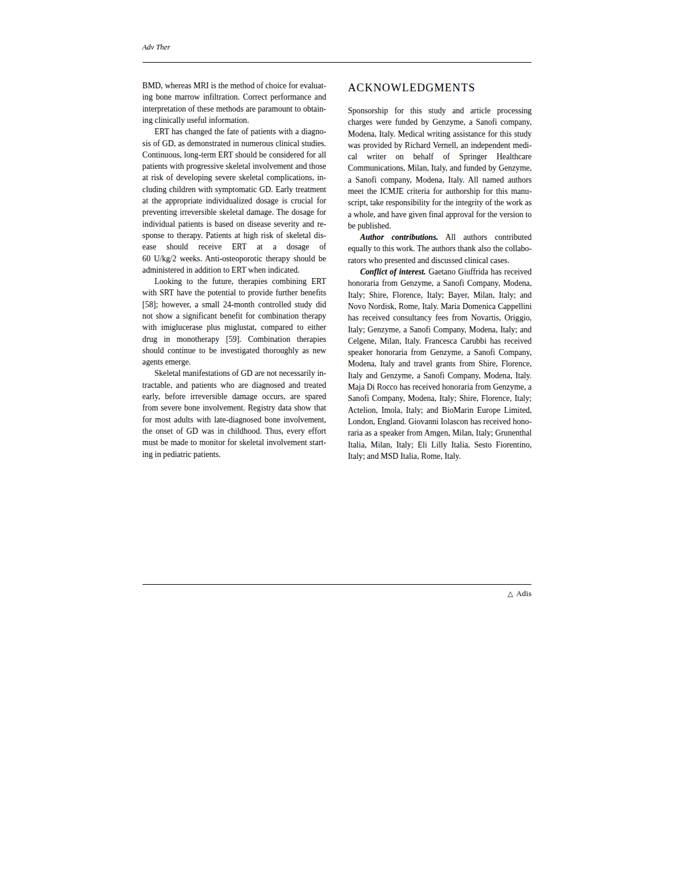Adv Ther
BMD, whereas MRI is the method of choice for evaluating bone marrow infiltration. Correct performance and interpretation of these methods are paramount to obtaining clinically useful information.
ERT has changed the fate of patients with a diagnosis of GD, as demonstrated in numerous clinical studies. Continuous, long-term ERT should be considered for all patients with progressive skeletal involvement and those at risk of developing severe skeletal complications, including children with symptomatic GD. Early treatment at the appropriate individualized dosage is crucial for preventing irreversible skeletal damage. The dosage for individual patients is based on disease severity and response to therapy. Patients at high risk of skeletal disease should receive ERT at a dosage of 60 U/kg/2 weeks. Anti-osteoporotic therapy should be administered in addition to ERT when indicated.
Looking to the future, therapies combining ERT with SRT have the potential to provide further benefits [58]; however, a small 24-month controlled study did not show a significant benefit for combination therapy with imiglucerase plus miglustat, compared to either drug in monotherapy [59]. Combination therapies should continue to be investigated thoroughly as new agents emerge.
Skeletal manifestations of GD are not necessarily intractable, and patients who are diagnosed and treated early, before irreversible damage occurs, are spared from severe bone involvement. Registry data show that for most adults with late-diagnosed bone involvement, the onset of GD was in childhood. Thus, every effort must be made to monitor for skeletal involvement starting in pediatric patients.
ACKNOWLEDGMENTS
Sponsorship for this study and article processing charges were funded by Genzyme, a Sanofi company, Modena, Italy. Medical writing assistance for this study was provided by Richard Vernell, an independent medical writer on behalf of Springer Healthcare Communications, Milan, Italy, and funded by Genzyme, a Sanofi company, Modena, Italy. All named authors meet the ICMJE criteria for authorship for this manuscript, take responsibility for the integrity of the work as a whole, and have given final approval for the version to be published.
Author contributions. All authors contributed equally to this work. The authors thank also the collaborators who presented and discussed clinical cases.
Conflict of interest. Gaetano Giuffrida has received honoraria from Genzyme, a Sanofi Company, Modena, Italy; Shire, Florence, Italy; Bayer, Milan, Italy; and Novo Nordisk, Rome, Italy. Maria Domenica Cappellini has received consultancy fees from Novartis, Origgio, Italy; Genzyme, a Sanofi Company, Modena, Italy; and Celgene, Milan, Italy. Francesca Carubbi has received speaker honoraria from Genzyme, a Sanofi Company, Modena, Italy and travel grants from Shire, Florence, Italy and Genzyme, a Sanofi Company, Modena, Italy. Maja Di Rocco has received honoraria from Genzyme, a Sanofi Company, Modena, Italy; Shire, Florence, Italy; Actelion, Imola, Italy; and BioMarin Europe Limited, London, England. Giovanni Iolascon has received honoraria as a speaker from Amgen, Milan, Italy; Grunenthal Italia, Milan, Italy; Eli Lilly Italia, Sesto Fiorentino, Italy; and MSD Italia, Rome, Italy.
△ Adis